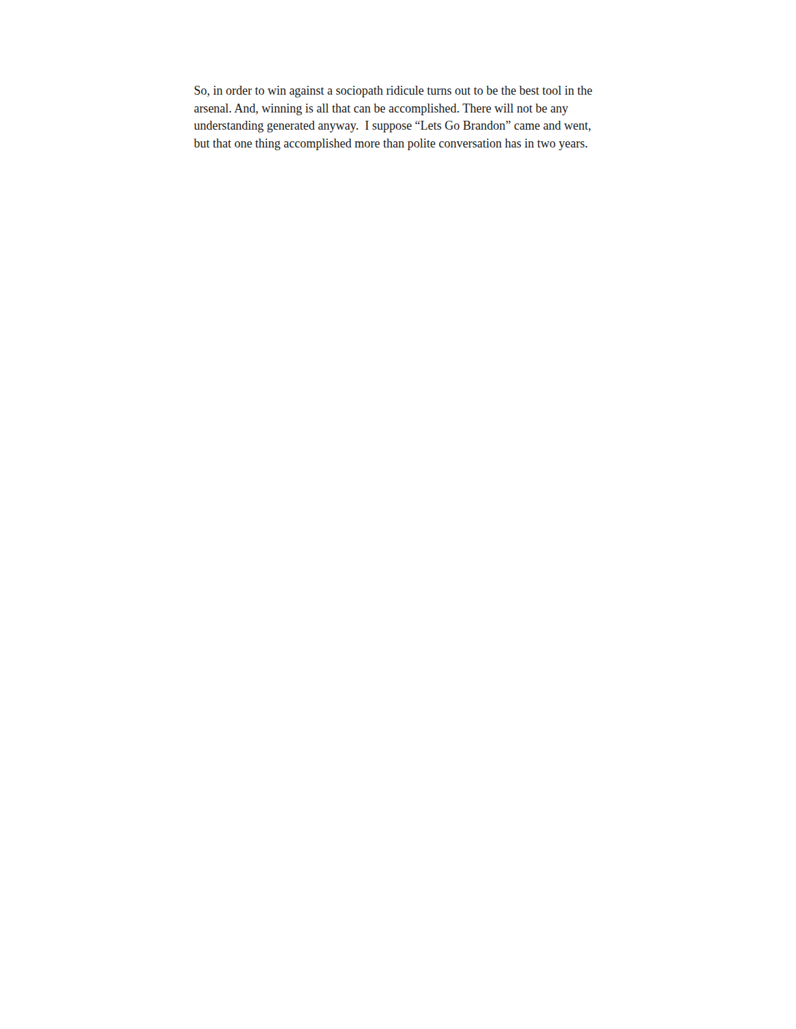So, in order to win against a sociopath ridicule turns out to be the best tool in the arsenal. And, winning is all that can be accomplished. There will not be any understanding generated anyway. I suppose “Lets Go Brandon” came and went, but that one thing accomplished more than polite conversation has in two years.